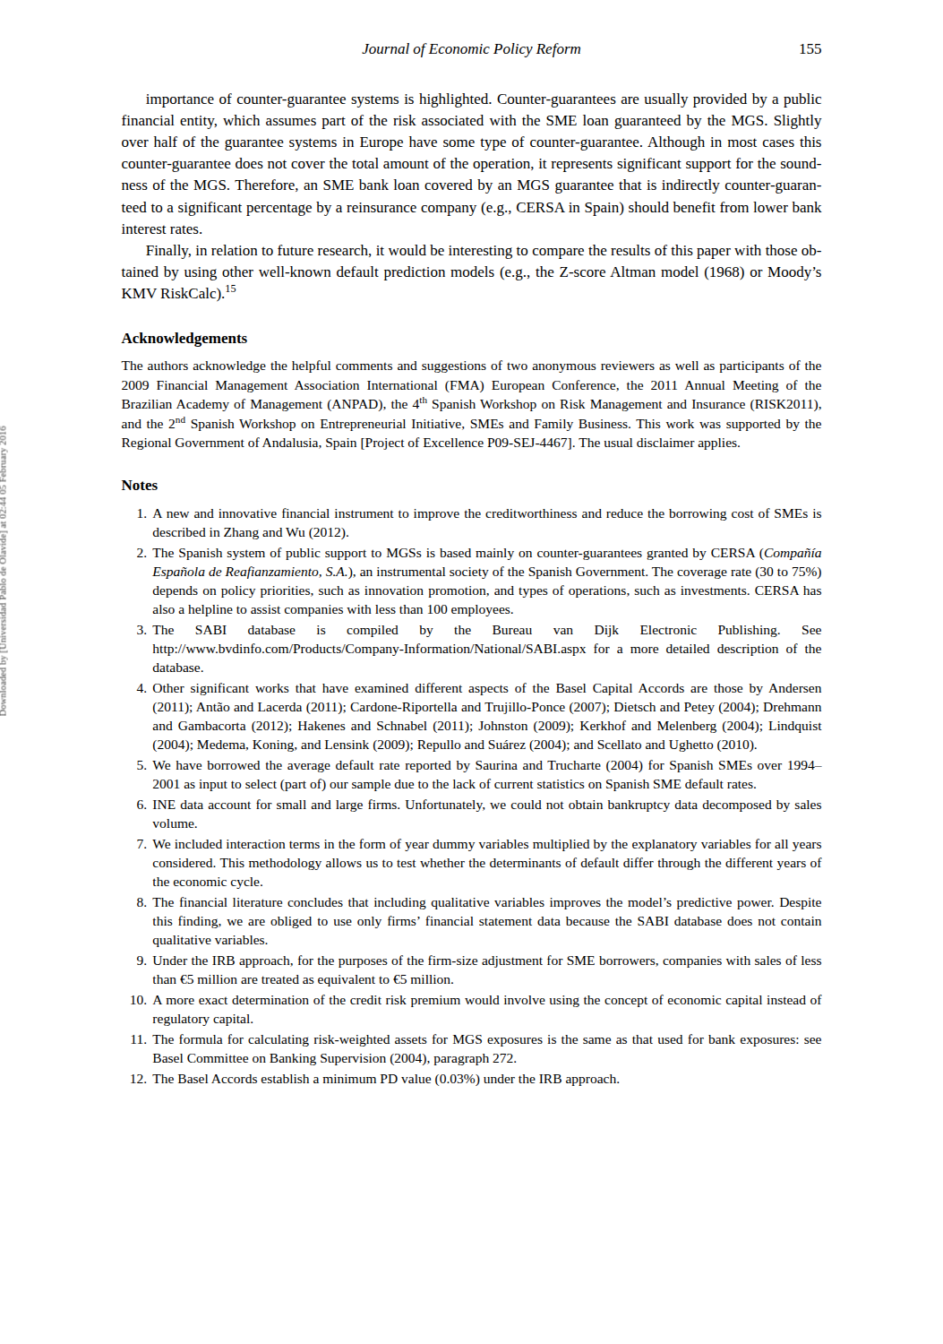Downloaded by [Universidad Pablo de Olavide] at 02:44 05 February 2016
Journal of Economic Policy Reform 155
importance of counter-guarantee systems is highlighted. Counter-guarantees are usually provided by a public financial entity, which assumes part of the risk associated with the SME loan guaranteed by the MGS. Slightly over half of the guarantee systems in Europe have some type of counter-guarantee. Although in most cases this counter-guarantee does not cover the total amount of the operation, it represents significant support for the soundness of the MGS. Therefore, an SME bank loan covered by an MGS guarantee that is indirectly counter-guaranteed to a significant percentage by a reinsurance company (e.g., CERSA in Spain) should benefit from lower bank interest rates.
Finally, in relation to future research, it would be interesting to compare the results of this paper with those obtained by using other well-known default prediction models (e.g., the Z-score Altman model (1968) or Moody’s KMV RiskCalc).15
Acknowledgements
The authors acknowledge the helpful comments and suggestions of two anonymous reviewers as well as participants of the 2009 Financial Management Association International (FMA) European Conference, the 2011 Annual Meeting of the Brazilian Academy of Management (ANPAD), the 4th Spanish Workshop on Risk Management and Insurance (RISK2011), and the 2nd Spanish Workshop on Entrepreneurial Initiative, SMEs and Family Business. This work was supported by the Regional Government of Andalusia, Spain [Project of Excellence P09-SEJ-4467]. The usual disclaimer applies.
Notes
A new and innovative financial instrument to improve the creditworthiness and reduce the borrowing cost of SMEs is described in Zhang and Wu (2012).
The Spanish system of public support to MGSs is based mainly on counter-guarantees granted by CERSA (Compañía Española de Reafianzamiento, S.A.), an instrumental society of the Spanish Government. The coverage rate (30 to 75%) depends on policy priorities, such as innovation promotion, and types of operations, such as investments. CERSA has also a helpline to assist companies with less than 100 employees.
The SABI database is compiled by the Bureau van Dijk Electronic Publishing. See http://www.bvdinfo.com/Products/Company-Information/National/SABI.aspx for a more detailed description of the database.
Other significant works that have examined different aspects of the Basel Capital Accords are those by Andersen (2011); Antão and Lacerda (2011); Cardone-Riportella and Trujillo-Ponce (2007); Dietsch and Petey (2004); Drehmann and Gambacorta (2012); Hakenes and Schnabel (2011); Johnston (2009); Kerkhof and Melenberg (2004); Lindquist (2004); Medema, Koning, and Lensink (2009); Repullo and Suárez (2004); and Scellato and Ughetto (2010).
We have borrowed the average default rate reported by Saurina and Trucharte (2004) for Spanish SMEs over 1994–2001 as input to select (part of) our sample due to the lack of current statistics on Spanish SME default rates.
INE data account for small and large firms. Unfortunately, we could not obtain bankruptcy data decomposed by sales volume.
We included interaction terms in the form of year dummy variables multiplied by the explanatory variables for all years considered. This methodology allows us to test whether the determinants of default differ through the different years of the economic cycle.
The financial literature concludes that including qualitative variables improves the model’s predictive power. Despite this finding, we are obliged to use only firms’ financial statement data because the SABI database does not contain qualitative variables.
Under the IRB approach, for the purposes of the firm-size adjustment for SME borrowers, companies with sales of less than €5 million are treated as equivalent to €5 million.
A more exact determination of the credit risk premium would involve using the concept of economic capital instead of regulatory capital.
The formula for calculating risk-weighted assets for MGS exposures is the same as that used for bank exposures: see Basel Committee on Banking Supervision (2004), paragraph 272.
The Basel Accords establish a minimum PD value (0.03%) under the IRB approach.